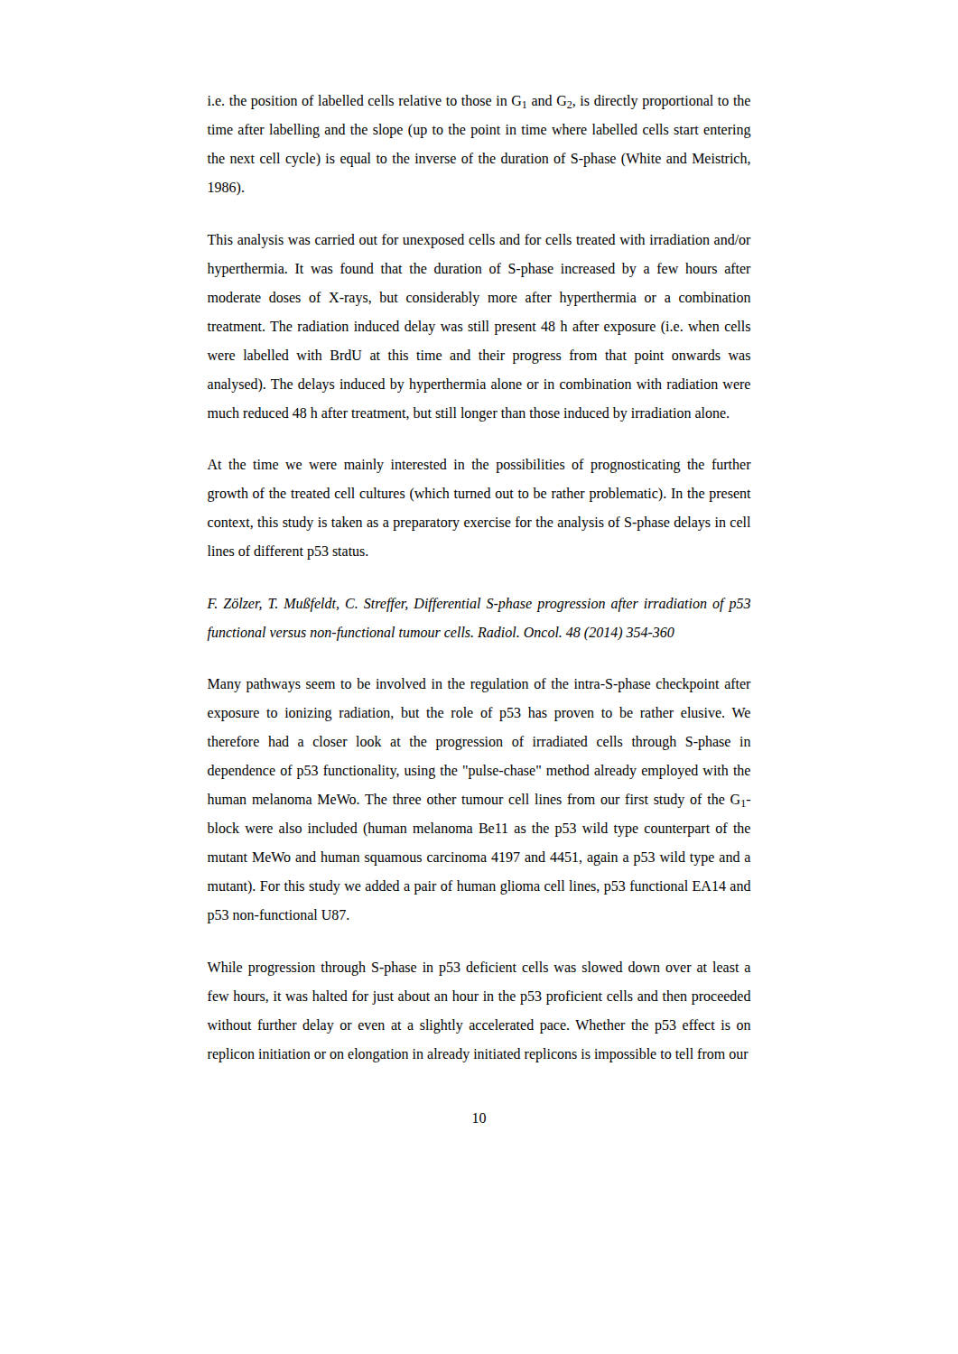i.e. the position of labelled cells relative to those in G1 and G2, is directly proportional to the time after labelling and the slope (up to the point in time where labelled cells start entering the next cell cycle) is equal to the inverse of the duration of S-phase (White and Meistrich, 1986).
This analysis was carried out for unexposed cells and for cells treated with irradiation and/or hyperthermia. It was found that the duration of S-phase increased by a few hours after moderate doses of X-rays, but considerably more after hyperthermia or a combination treatment. The radiation induced delay was still present 48 h after exposure (i.e. when cells were labelled with BrdU at this time and their progress from that point onwards was analysed). The delays induced by hyperthermia alone or in combination with radiation were much reduced 48 h after treatment, but still longer than those induced by irradiation alone.
At the time we were mainly interested in the possibilities of prognosticating the further growth of the treated cell cultures (which turned out to be rather problematic). In the present context, this study is taken as a preparatory exercise for the analysis of S-phase delays in cell lines of different p53 status.
F. Zölzer, T. Mußfeldt, C. Streffer, Differential S-phase progression after irradiation of p53 functional versus non-functional tumour cells. Radiol. Oncol. 48 (2014) 354-360
Many pathways seem to be involved in the regulation of the intra-S-phase checkpoint after exposure to ionizing radiation, but the role of p53 has proven to be rather elusive. We therefore had a closer look at the progression of irradiated cells through S-phase in dependence of p53 functionality, using the "pulse-chase" method already employed with the human melanoma MeWo. The three other tumour cell lines from our first study of the G1-block were also included (human melanoma Be11 as the p53 wild type counterpart of the mutant MeWo and human squamous carcinoma 4197 and 4451, again a p53 wild type and a mutant). For this study we added a pair of human glioma cell lines, p53 functional EA14 and p53 non-functional U87.
While progression through S-phase in p53 deficient cells was slowed down over at least a few hours, it was halted for just about an hour in the p53 proficient cells and then proceeded without further delay or even at a slightly accelerated pace. Whether the p53 effect is on replicon initiation or on elongation in already initiated replicons is impossible to tell from our
10